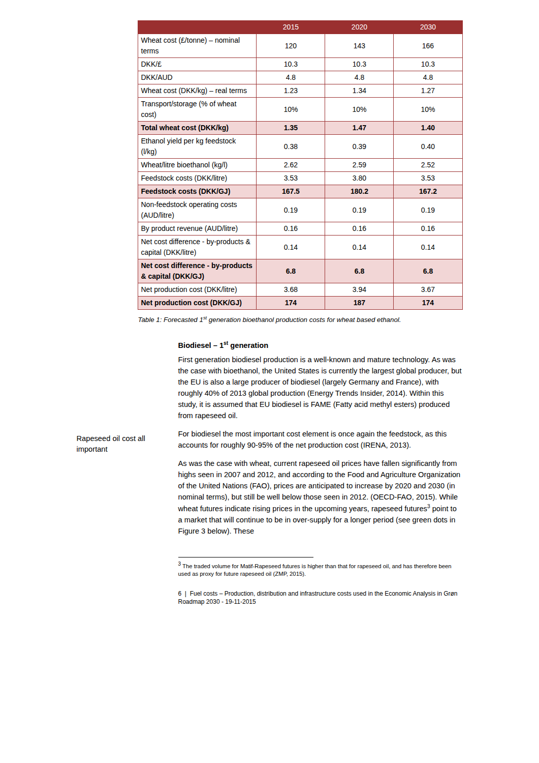| | 2015 | 2020 | 2030 |
| --- | --- | --- | --- |
| Wheat cost (£/tonne) – nominal terms | 120 | 143 | 166 |
| DKK/£ | 10.3 | 10.3 | 10.3 |
| DKK/AUD | 4.8 | 4.8 | 4.8 |
| Wheat cost (DKK/kg) – real terms | 1.23 | 1.34 | 1.27 |
| Transport/storage (% of wheat cost) | 10% | 10% | 10% |
| Total wheat cost (DKK/kg) | 1.35 | 1.47 | 1.40 |
| Ethanol yield per kg feedstock (l/kg) | 0.38 | 0.39 | 0.40 |
| Wheat/litre bioethanol (kg/l) | 2.62 | 2.59 | 2.52 |
| Feedstock costs (DKK/litre) | 3.53 | 3.80 | 3.53 |
| Feedstock costs (DKK/GJ) | 167.5 | 180.2 | 167.2 |
| Non-feedstock operating costs (AUD/litre) | 0.19 | 0.19 | 0.19 |
| By product revenue (AUD/litre) | 0.16 | 0.16 | 0.16 |
| Net cost difference - by-products & capital (DKK/litre) | 0.14 | 0.14 | 0.14 |
| Net cost difference - by-products & capital (DKK/GJ) | 6.8 | 6.8 | 6.8 |
| Net production cost (DKK/litre) | 3.68 | 3.94 | 3.67 |
| Net production cost (DKK/GJ) | 174 | 187 | 174 |
Table 1: Forecasted 1st generation bioethanol production costs for wheat based ethanol.
Biodiesel – 1st generation
First generation biodiesel production is a well-known and mature technology. As was the case with bioethanol, the United States is currently the largest global producer, but the EU is also a large producer of biodiesel (largely Germany and France), with roughly 40% of 2013 global production (Energy Trends Insider, 2014). Within this study, it is assumed that EU biodiesel is FAME (Fatty acid methyl esters) produced from rapeseed oil.
Rapeseed oil cost all important
For biodiesel the most important cost element is once again the feedstock, as this accounts for roughly 90-95% of the net production cost (IRENA, 2013).
As was the case with wheat, current rapeseed oil prices have fallen significantly from highs seen in 2007 and 2012, and according to the Food and Agriculture Organization of the United Nations (FAO), prices are anticipated to increase by 2020 and 2030 (in nominal terms), but still be well below those seen in 2012. (OECD-FAO, 2015). While wheat futures indicate rising prices in the upcoming years, rapeseed futures3 point to a market that will continue to be in over-supply for a longer period (see green dots in Figure 3 below). These
3 The traded volume for Matif-Rapeseed futures is higher than that for rapeseed oil, and has therefore been used as proxy for future rapeseed oil (ZMP, 2015).
6 | Fuel costs – Production, distribution and infrastructure costs used in the Economic Analysis in Grøn Roadmap 2030 - 19-11-2015